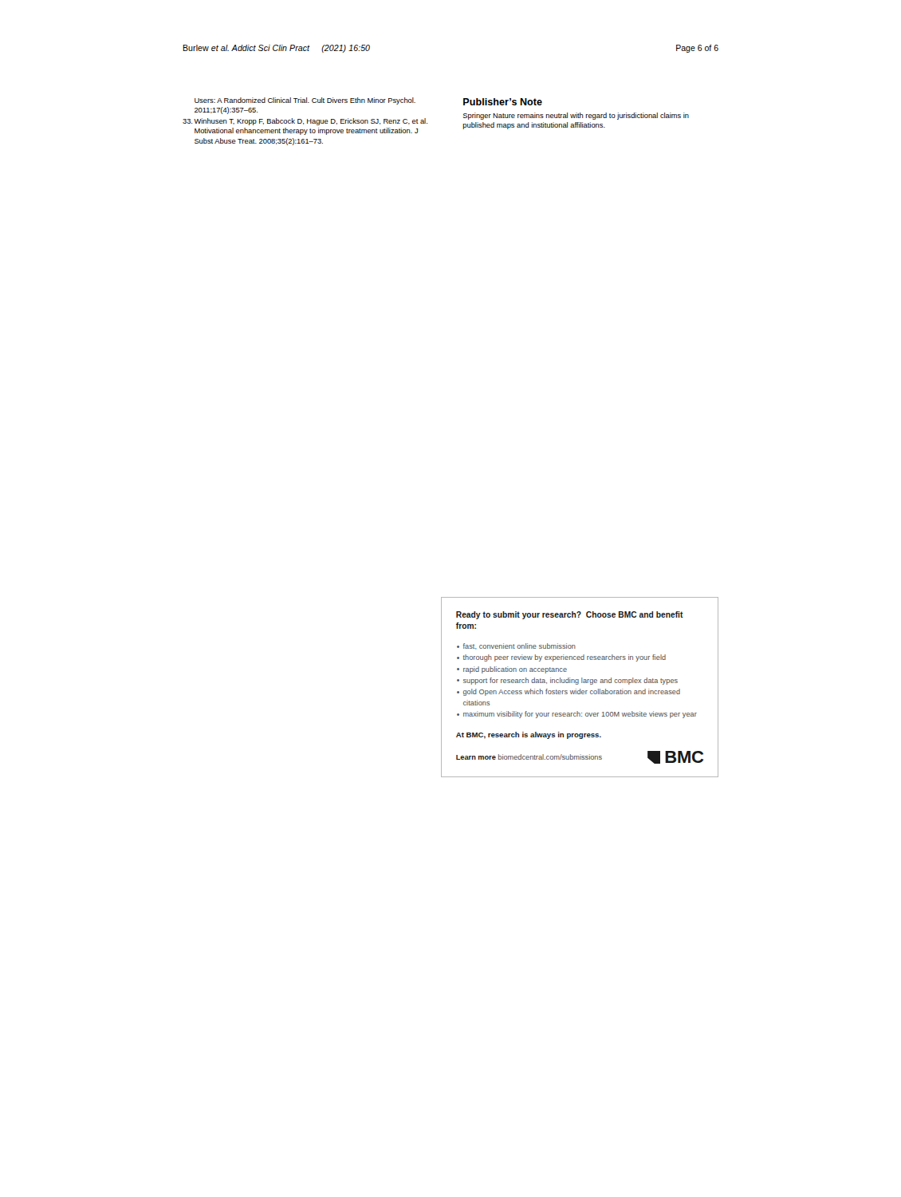Burlew et al. Addict Sci Clin Pract (2021) 16:50
Page 6 of 6
Users: A Randomized Clinical Trial. Cult Divers Ethn Minor Psychol. 2011;17(4):357–65.
33. Winhusen T, Kropp F, Babcock D, Hague D, Erickson SJ, Renz C, et al. Motivational enhancement therapy to improve treatment utilization. J Subst Abuse Treat. 2008;35(2):161–73.
Publisher’s Note
Springer Nature remains neutral with regard to jurisdictional claims in published maps and institutional affiliations.
Ready to submit your research? Choose BMC and benefit from:
fast, convenient online submission
thorough peer review by experienced researchers in your field
rapid publication on acceptance
support for research data, including large and complex data types
gold Open Access which fosters wider collaboration and increased citations
maximum visibility for your research: over 100M website views per year
At BMC, research is always in progress.
Learn more biomedcentral.com/submissions
BMC